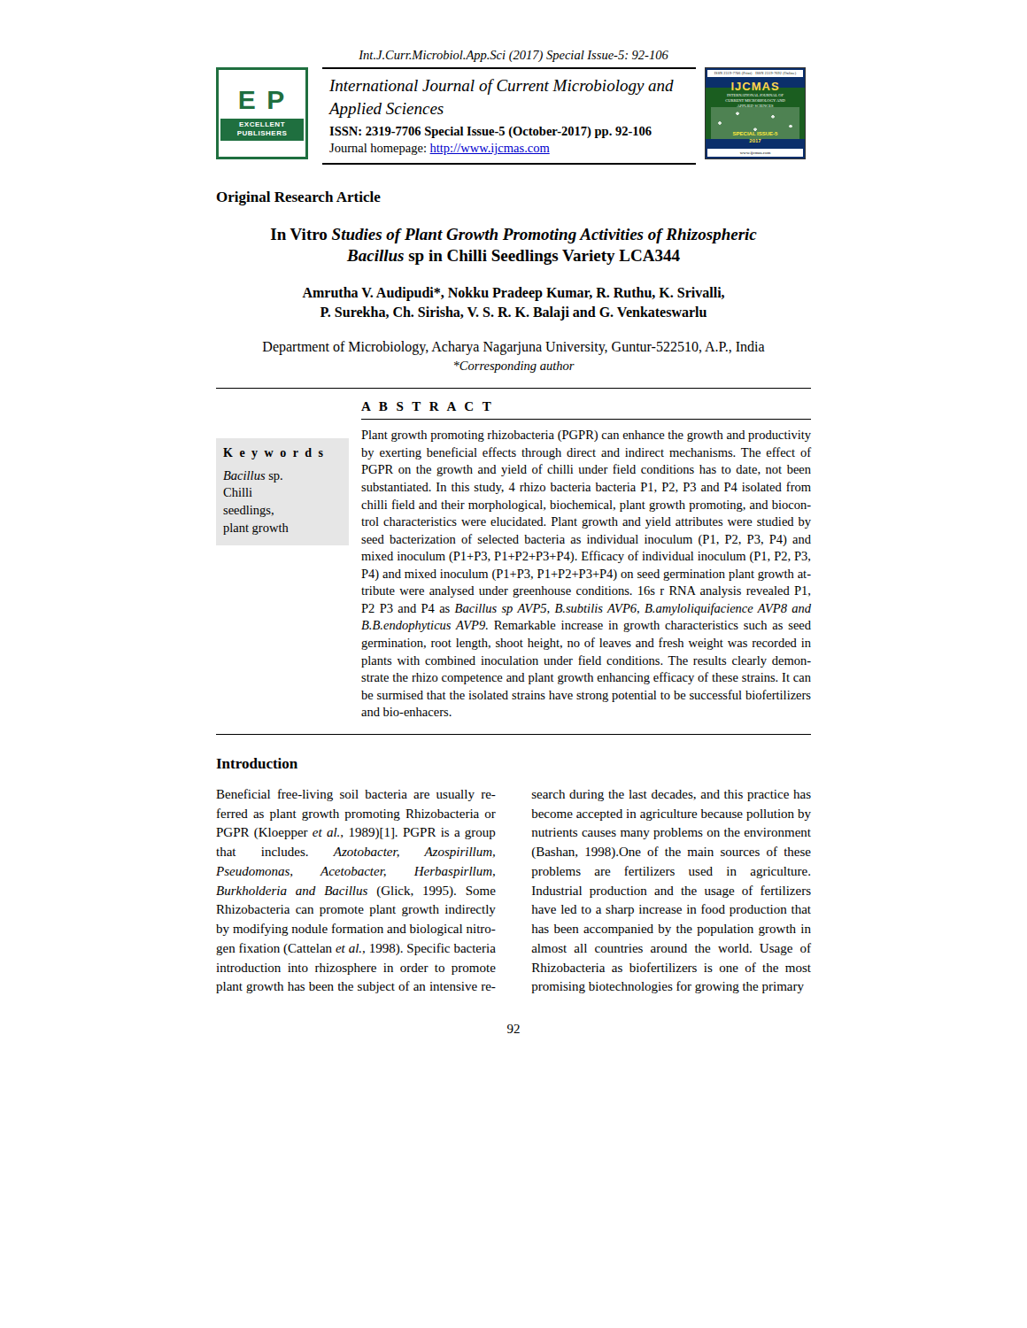Int.J.Curr.Microbiol.App.Sci (2017) Special Issue-5: 92-106
E P
EXCELLENT
PUBLISHERS
International Journal of Current Microbiology and Applied Sciences
ISSN: 2319-7706 Special Issue-5 (October-2017) pp. 92-106
Journal homepage: http://www.ijcmas.com
ISSN 2319-7706 (Print) ISSN 2319-7692 (Online)
IJCMAS
INTERNATIONAL JOURNAL OF
CURRENT MICROBIOLOGY AND
APPLIED SCIENCES
SPECIAL ISSUE-5
2017
www.ijcmas.com
Original Research Article
In Vitro Studies of Plant Growth Promoting Activities of Rhizospheric
Bacillus sp in Chilli Seedlings Variety LCA344
Amrutha V. Audipudi*, Nokku Pradeep Kumar, R. Ruthu, K. Srivalli,
P. Surekha, Ch. Sirisha, V. S. R. K. Balaji and G. Venkateswarlu
Department of Microbiology, Acharya Nagarjuna University, Guntur-522510, A.P., India
*Corresponding author
K e y w o r d s
Bacillus sp.
Chilli
seedlings,
plant growth
A B S T R A C T
Plant growth promoting rhizobacteria (PGPR) can enhance the growth and productivity by exerting beneficial effects through direct and indirect mechanisms. The effect of PGPR on the growth and yield of chilli under field conditions has to date, not been substantiated. In this study, 4 rhizo bacteria bacteria P1, P2, P3 and P4 isolated from chilli field and their morphological, biochemical, plant growth promoting, and biocontrol characteristics were elucidated. Plant growth and yield attributes were studied by seed bacterization of selected bacteria as individual inoculum (P1, P2, P3, P4) and mixed inoculum (P1+P3, P1+P2+P3+P4). Efficacy of individual inoculum (P1, P2, P3, P4) and mixed inoculum (P1+P3, P1+P2+P3+P4) on seed germination plant growth attribute were analysed under greenhouse conditions. 16s r RNA analysis revealed P1, P2 P3 and P4 as Bacillus sp AVP5, B.subtilis AVP6, B.amyloliquifacience AVP8 and B.B.endophyticus AVP9. Remarkable increase in growth characteristics such as seed germination, root length, shoot height, no of leaves and fresh weight was recorded in plants with combined inoculation under field conditions. The results clearly demonstrate the rhizo competence and plant growth enhancing efficacy of these strains. It can be surmised that the isolated strains have strong potential to be successful biofertilizers and bio-enhacers.
Introduction
Beneficial free-living soil bacteria are usually referred as plant growth promoting Rhizobacteria or PGPR (Kloepper et al., 1989)[1]. PGPR is a group that includes. Azotobacter, Azospirillum, Pseudomonas, Acetobacter, Herbaspirllum, Burkholderia and Bacillus (Glick, 1995). Some Rhizobacteria can promote plant growth indirectly by modifying nodule formation and biological nitrogen fixation (Cattelan et al., 1998). Specific bacteria introduction into rhizosphere in order to promote plant growth has been the subject of an intensive research during the last decades, and this practice has become accepted in agriculture because pollution by nutrients causes many problems on the environment (Bashan, 1998).One of the main sources of these problems are fertilizers used in agriculture. Industrial production and the usage of fertilizers have led to a sharp increase in food production that has been accompanied by the population growth in almost all countries around the world. Usage of Rhizobacteria as biofertilizers is one of the most promising biotechnologies for growing the primary
92